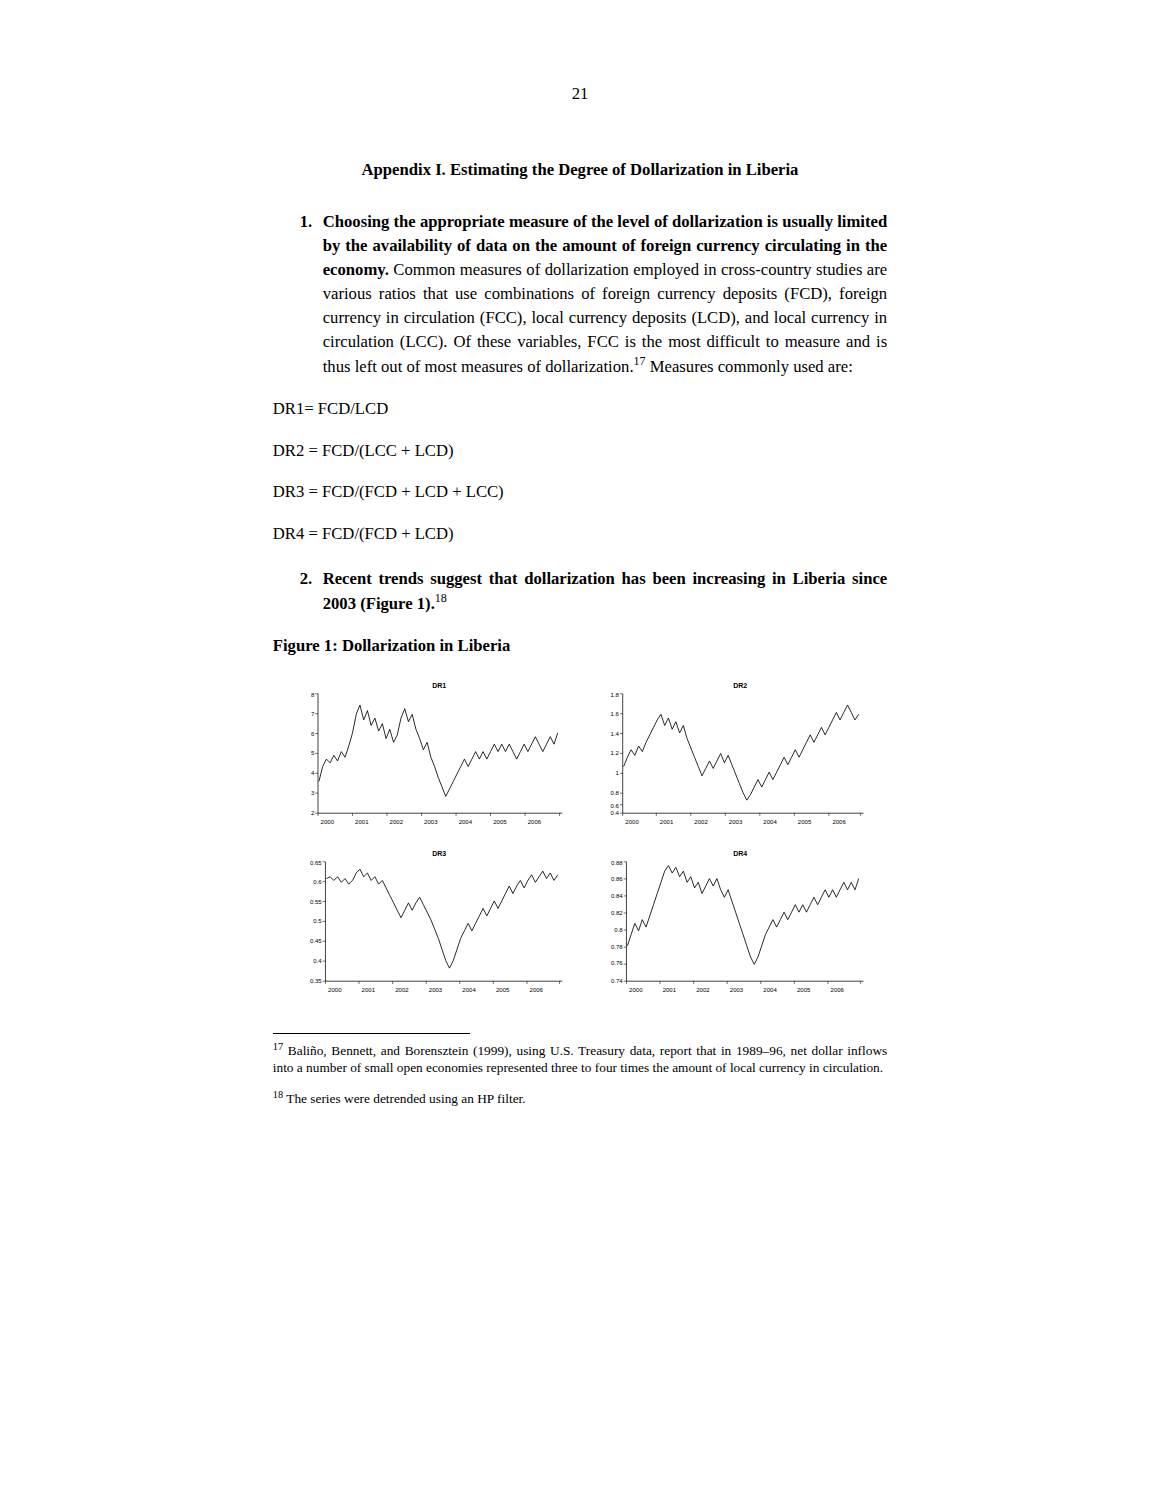21
Appendix I. Estimating the Degree of Dollarization in Liberia
1.
Choosing the appropriate measure of the level of dollarization is usually limited by the availability of data on the amount of foreign currency circulating in the economy. Common measures of dollarization employed in cross-country studies are various ratios that use combinations of foreign currency deposits (FCD), foreign currency in circulation (FCC), local currency deposits (LCD), and local currency in circulation (LCC). Of these variables, FCC is the most difficult to measure and is thus left out of most measures of dollarization.17 Measures commonly used are:
DR1= FCD/LCD
DR2 = FCD/(LCC + LCD)
DR3 = FCD/(FCD + LCD + LCC)
DR4 = FCD/(FCD + LCD)
2.
Recent trends suggest that dollarization has been increasing in Liberia since 2003 (Figure 1).18
Figure 1: Dollarization in Liberia
DR1 8 7 6 5 4 3 2 2000 2001 2002 2003 2004 2005 2006
DR2 1.8 1.6 1.4 1.2 1 0.8 0.6 0.4 2000 2001 2002 2003 2004 2005 2006
DR3 0.65 0.6 0.55 0.5 0.45 0.4 0.35 2000 2001 2002 2003 2004 2005 2006
DR4 0.88 0.86 0.84 0.82 0.8 0.78 0.76 0.74 2000 2001 2002 2003 2004 2005 2006
17 Baliño, Bennett, and Borensztein (1999), using U.S. Treasury data, report that in 1989–96, net dollar inflows into a number of small open economies represented three to four times the amount of local currency in circulation.
18 The series were detrended using an HP filter.